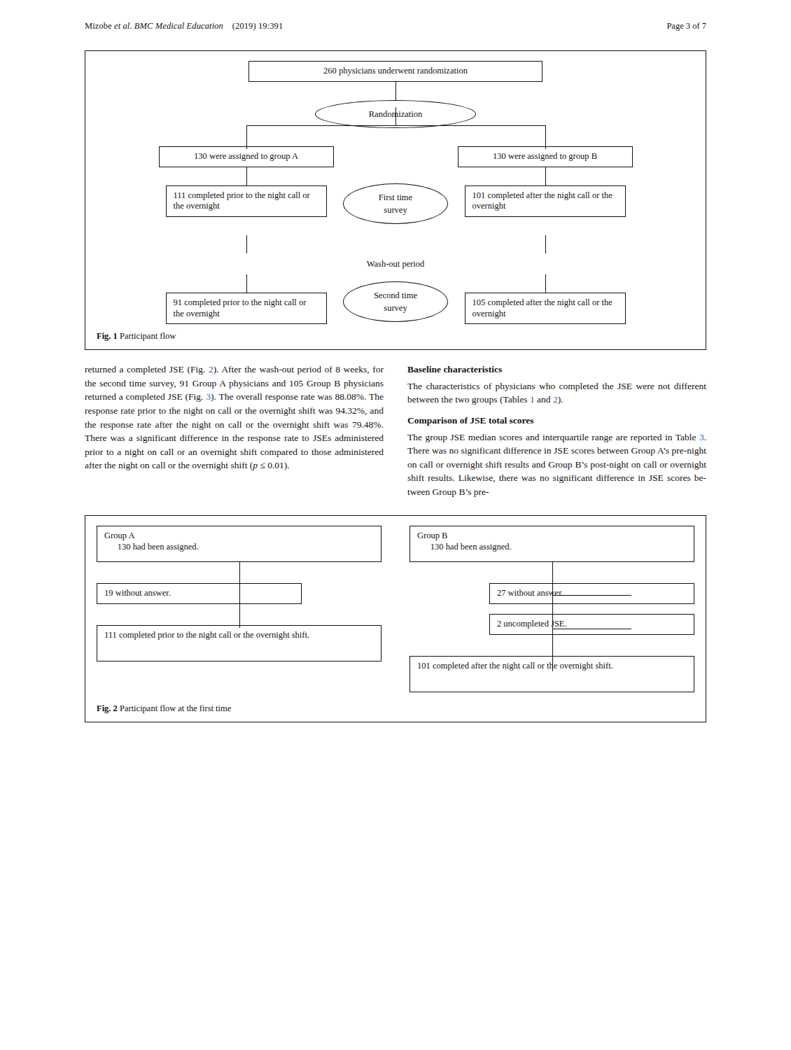Mizobe et al. BMC Medical Education (2019) 19:391
Page 3 of 7
260 physicians underwent randomization
Randomization
130 were assigned to group A
130 were assigned to group B
111 completed prior to the night call or the overnight
101 completed after the night call or the overnight
First time
survey
Wash-out period
91 completed prior to the night call or the overnight
105 completed after the night call or the overnight
Second time
survey
Fig. 1 Participant flow
returned a completed JSE (Fig. 2). After the wash-out period of 8 weeks, for the second time survey, 91 Group A physicians and 105 Group B physicians returned a completed JSE (Fig. 3). The overall response rate was 88.08%. The response rate prior to the night on call or the overnight shift was 94.32%, and the response rate after the night on call or the overnight shift was 79.48%. There was a significant difference in the response rate to JSEs administered prior to a night on call or an overnight shift compared to those administered after the night on call or the overnight shift (p ≤ 0.01).
Baseline characteristics
The characteristics of physicians who completed the JSE were not different between the two groups (Tables 1 and 2).
Comparison of JSE total scores
The group JSE median scores and interquartile range are reported in Table 3. There was no significant difference in JSE scores between Group A’s pre-night on call or overnight shift results and Group B’s post-night on call or overnight shift results. Likewise, there was no significant difference in JSE scores between Group B’s pre-
Group A
130 had been assigned.
19 without answer.
111 completed prior to the night call or the overnight shift.
Group B
130 had been assigned.
27 without answer.
2 uncompleted JSE.
101 completed after the night call or the overnight shift.
Fig. 2 Participant flow at the first time